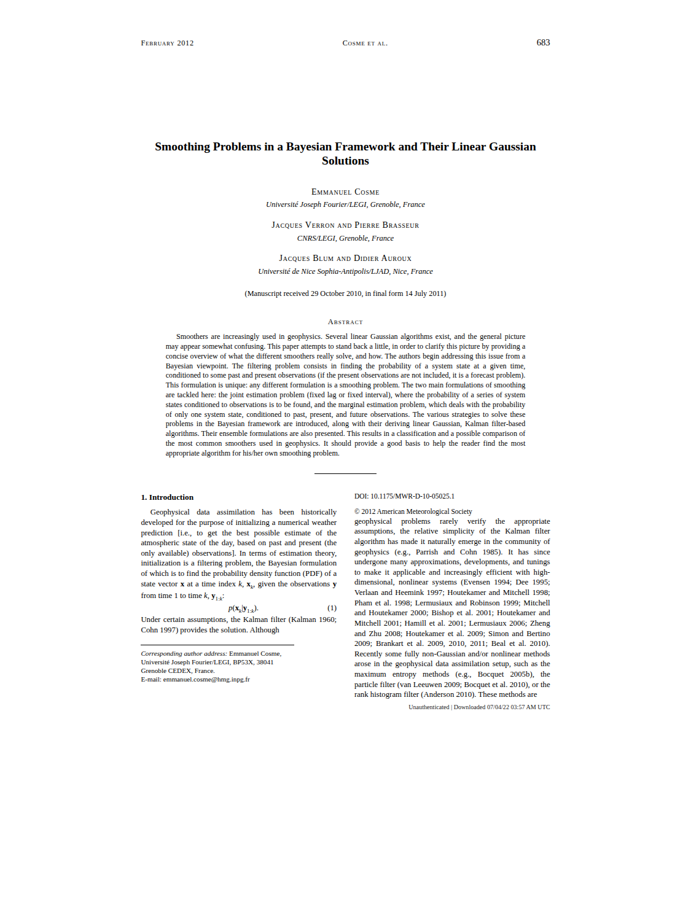February 2012
Cosme et al.
683
Smoothing Problems in a Bayesian Framework and Their Linear Gaussian Solutions
Emmanuel Cosme
Université Joseph Fourier/LEGI, Grenoble, France
Jacques Verron and Pierre Brasseur
CNRS/LEGI, Grenoble, France
Jacques Blum and Didier Auroux
Université de Nice Sophia-Antipolis/LJAD, Nice, France
(Manuscript received 29 October 2010, in final form 14 July 2011)
Abstract
Smoothers are increasingly used in geophysics. Several linear Gaussian algorithms exist, and the general picture may appear somewhat confusing. This paper attempts to stand back a little, in order to clarify this picture by providing a concise overview of what the different smoothers really solve, and how. The authors begin addressing this issue from a Bayesian viewpoint. The filtering problem consists in finding the probability of a system state at a given time, conditioned to some past and present observations (if the present observations are not included, it is a forecast problem). This formulation is unique: any different formulation is a smoothing problem. The two main formulations of smoothing are tackled here: the joint estimation problem (fixed lag or fixed interval), where the probability of a series of system states conditioned to observations is to be found, and the marginal estimation problem, which deals with the probability of only one system state, conditioned to past, present, and future observations. The various strategies to solve these problems in the Bayesian framework are introduced, along with their deriving linear Gaussian, Kalman filter-based algorithms. Their ensemble formulations are also presented. This results in a classification and a possible comparison of the most common smoothers used in geophysics. It should provide a good basis to help the reader find the most appropriate algorithm for his/her own smoothing problem.
1. Introduction
Geophysical data assimilation has been historically developed for the purpose of initializing a numerical weather prediction [i.e., to get the best possible estimate of the atmospheric state of the day, based on past and present (the only available) observations]. In terms of estimation theory, initialization is a filtering problem, the Bayesian formulation of which is to find the probability density function (PDF) of a state vector x at a time index k, xk, given the observations y from time 1 to time k, y1:k:
p(xk|y1:k).(1)
Under certain assumptions, the Kalman filter (Kalman 1960; Cohn 1997) provides the solution. Although
Corresponding author address: Emmanuel Cosme, Université Joseph Fourier/LEGI, BP53X, 38041 Grenoble CEDEX, France.
E-mail: emmanuel.cosme@hmg.inpg.fr
DOI: 10.1175/MWR-D-10-05025.1
© 2012 American Meteorological Society
geophysical problems rarely verify the appropriate assumptions, the relative simplicity of the Kalman filter algorithm has made it naturally emerge in the community of geophysics (e.g., Parrish and Cohn 1985). It has since undergone many approximations, developments, and tunings to make it applicable and increasingly efficient with high-dimensional, nonlinear systems (Evensen 1994; Dee 1995; Verlaan and Heemink 1997; Houtekamer and Mitchell 1998; Pham et al. 1998; Lermusiaux and Robinson 1999; Mitchell and Houtekamer 2000; Bishop et al. 2001; Houtekamer and Mitchell 2001; Hamill et al. 2001; Lermusiaux 2006; Zheng and Zhu 2008; Houtekamer et al. 2009; Simon and Bertino 2009; Brankart et al. 2009, 2010, 2011; Beal et al. 2010). Recently some fully non-Gaussian and/or nonlinear methods arose in the geophysical data assimilation setup, such as the maximum entropy methods (e.g., Bocquet 2005b), the particle filter (van Leeuwen 2009; Bocquet et al. 2010), or the rank histogram filter (Anderson 2010). These methods are
Unauthenticated | Downloaded 07/04/22 03:57 AM UTC